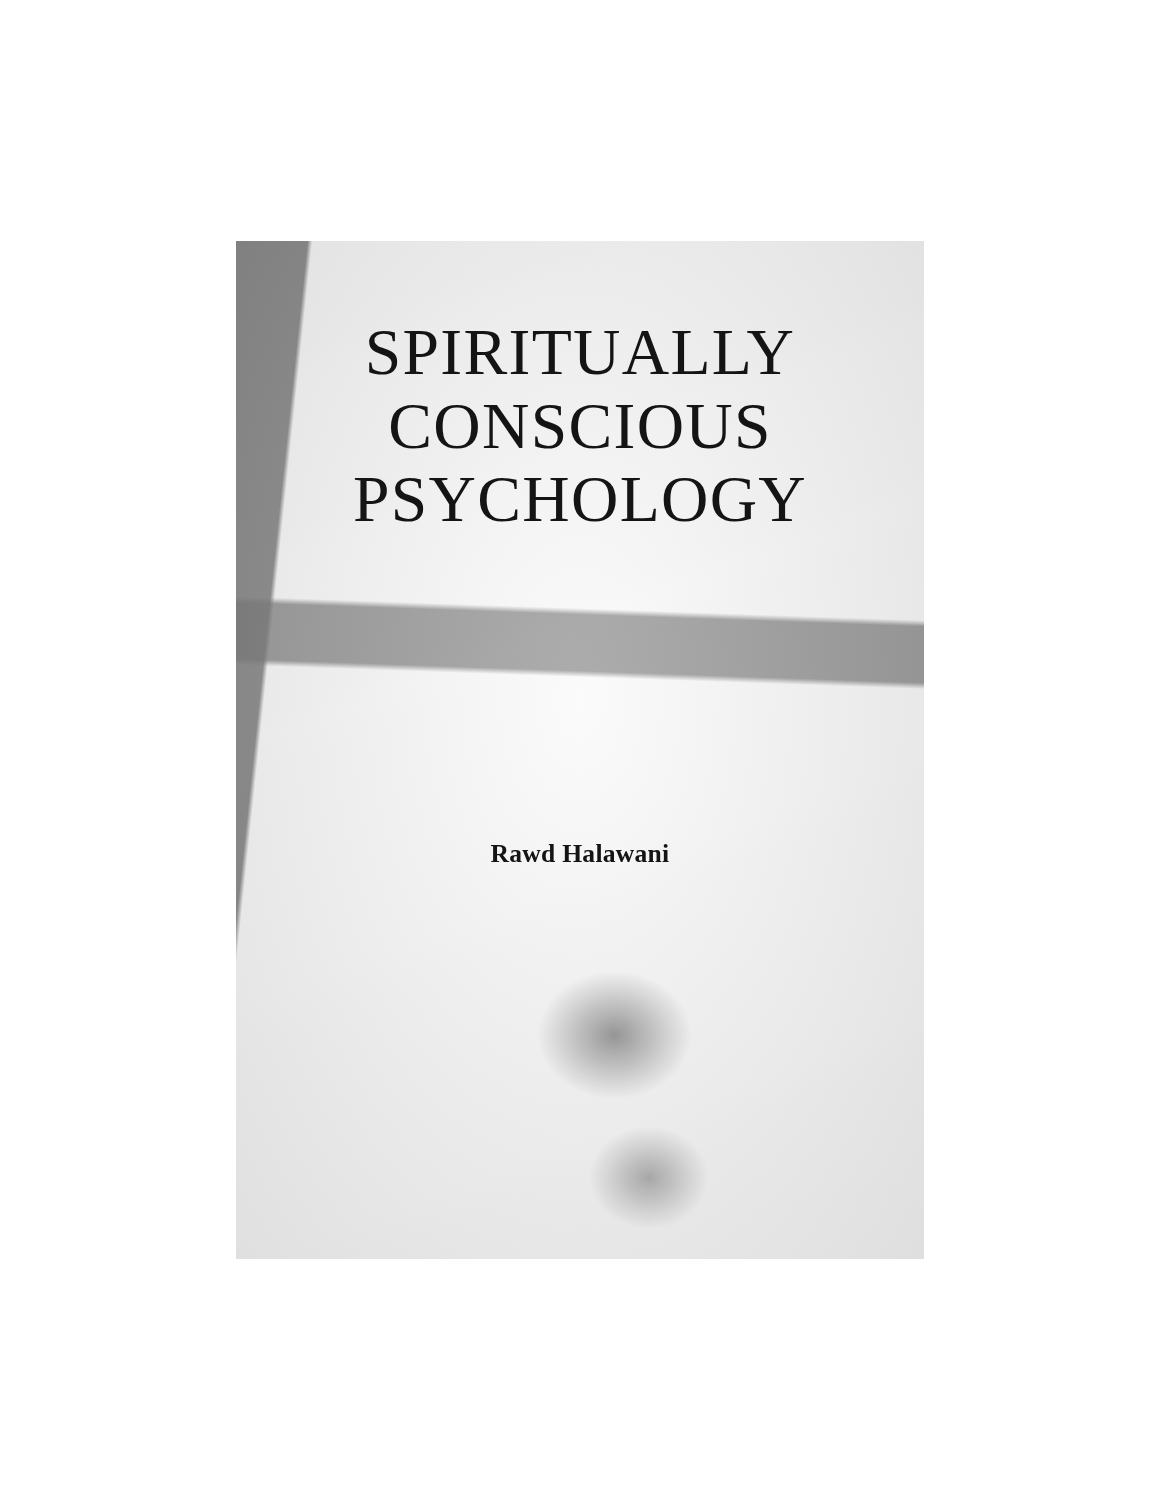Spiritually Conscious Psychology
Rawd Halawani